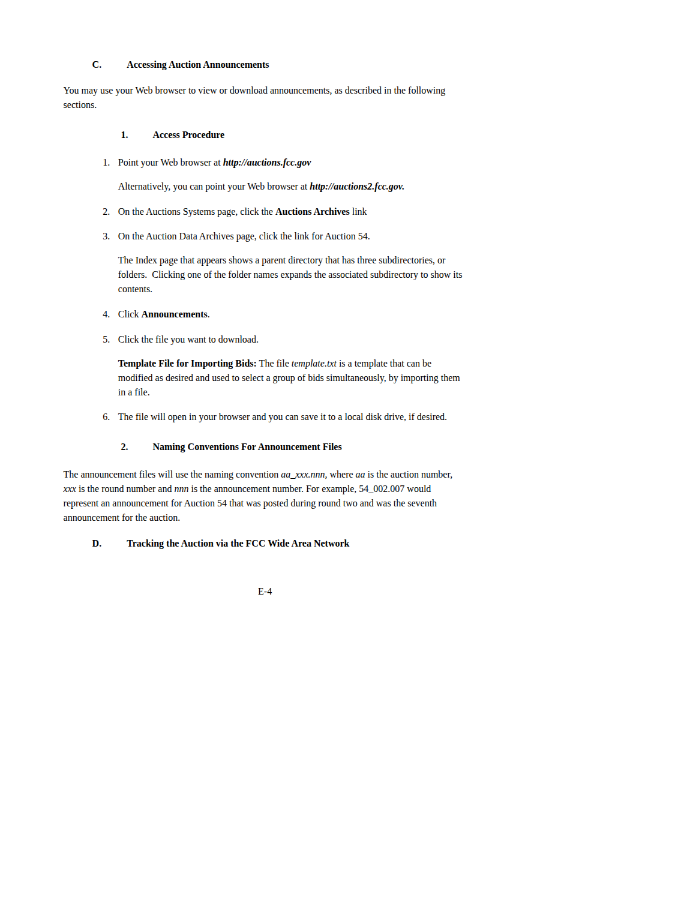C. Accessing Auction Announcements
You may use your Web browser to view or download announcements, as described in the following sections.
1. Access Procedure
Point your Web browser at http://auctions.fcc.gov
Alternatively, you can point your Web browser at http://auctions2.fcc.gov.
On the Auctions Systems page, click the Auctions Archives link
On the Auction Data Archives page, click the link for Auction 54.
The Index page that appears shows a parent directory that has three subdirectories, or folders. Clicking one of the folder names expands the associated subdirectory to show its contents.
Click Announcements.
Click the file you want to download.
Template File for Importing Bids: The file template.txt is a template that can be modified as desired and used to select a group of bids simultaneously, by importing them in a file.
The file will open in your browser and you can save it to a local disk drive, if desired.
2. Naming Conventions For Announcement Files
The announcement files will use the naming convention aa_xxx.nnn, where aa is the auction number, xxx is the round number and nnn is the announcement number. For example, 54_002.007 would represent an announcement for Auction 54 that was posted during round two and was the seventh announcement for the auction.
D. Tracking the Auction via the FCC Wide Area Network
E-4